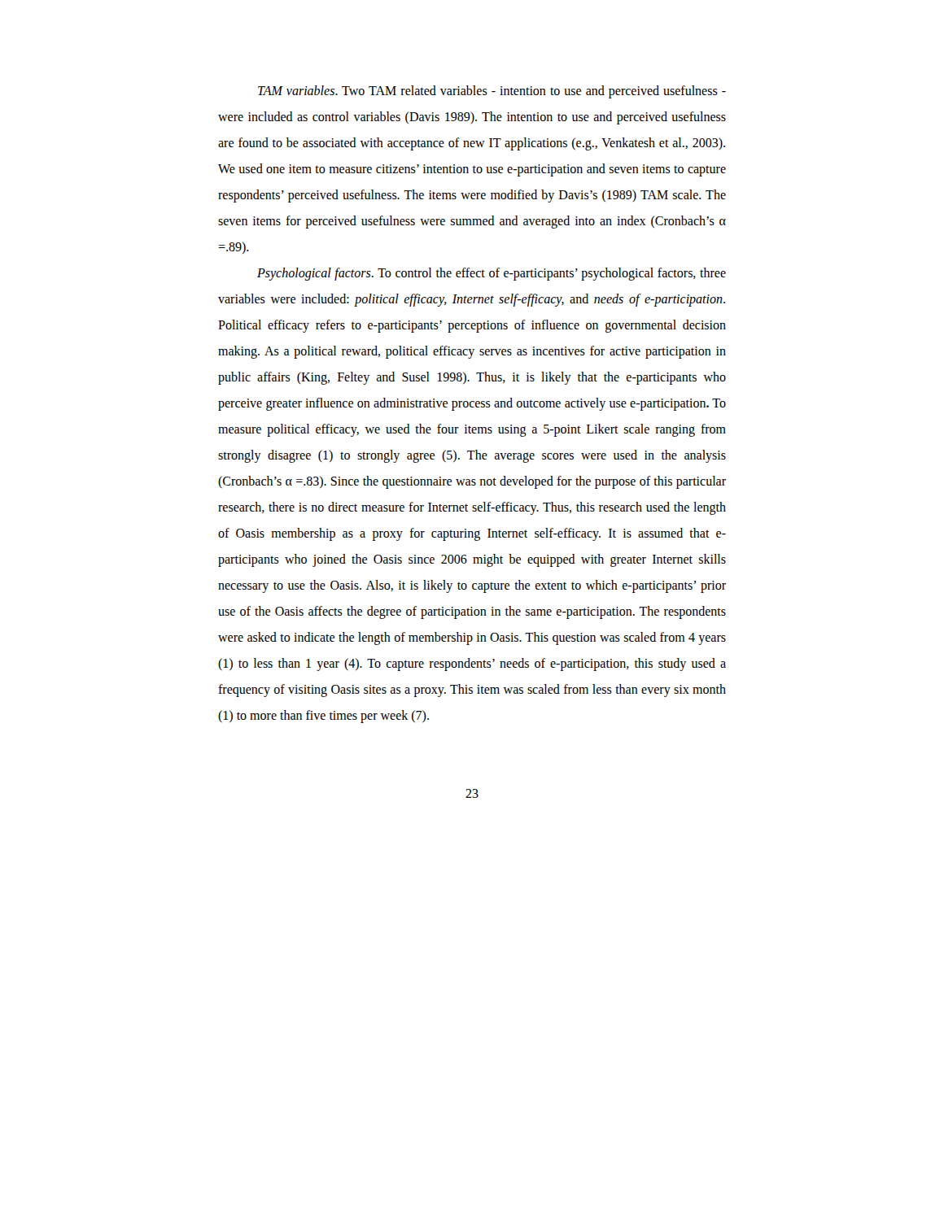TAM variables. Two TAM related variables - intention to use and perceived usefulness - were included as control variables (Davis 1989). The intention to use and perceived usefulness are found to be associated with acceptance of new IT applications (e.g., Venkatesh et al., 2003). We used one item to measure citizens’ intention to use e-participation and seven items to capture respondents’ perceived usefulness. The items were modified by Davis’s (1989) TAM scale. The seven items for perceived usefulness were summed and averaged into an index (Cronbach’s α =.89).
Psychological factors. To control the effect of e-participants’ psychological factors, three variables were included: political efficacy, Internet self-efficacy, and needs of e-participation. Political efficacy refers to e-participants’ perceptions of influence on governmental decision making. As a political reward, political efficacy serves as incentives for active participation in public affairs (King, Feltey and Susel 1998). Thus, it is likely that the e-participants who perceive greater influence on administrative process and outcome actively use e-participation. To measure political efficacy, we used the four items using a 5-point Likert scale ranging from strongly disagree (1) to strongly agree (5). The average scores were used in the analysis (Cronbach’s α =.83). Since the questionnaire was not developed for the purpose of this particular research, there is no direct measure for Internet self-efficacy. Thus, this research used the length of Oasis membership as a proxy for capturing Internet self-efficacy. It is assumed that e-participants who joined the Oasis since 2006 might be equipped with greater Internet skills necessary to use the Oasis. Also, it is likely to capture the extent to which e-participants’ prior use of the Oasis affects the degree of participation in the same e-participation. The respondents were asked to indicate the length of membership in Oasis. This question was scaled from 4 years (1) to less than 1 year (4). To capture respondents’ needs of e-participation, this study used a frequency of visiting Oasis sites as a proxy. This item was scaled from less than every six month (1) to more than five times per week (7).
23